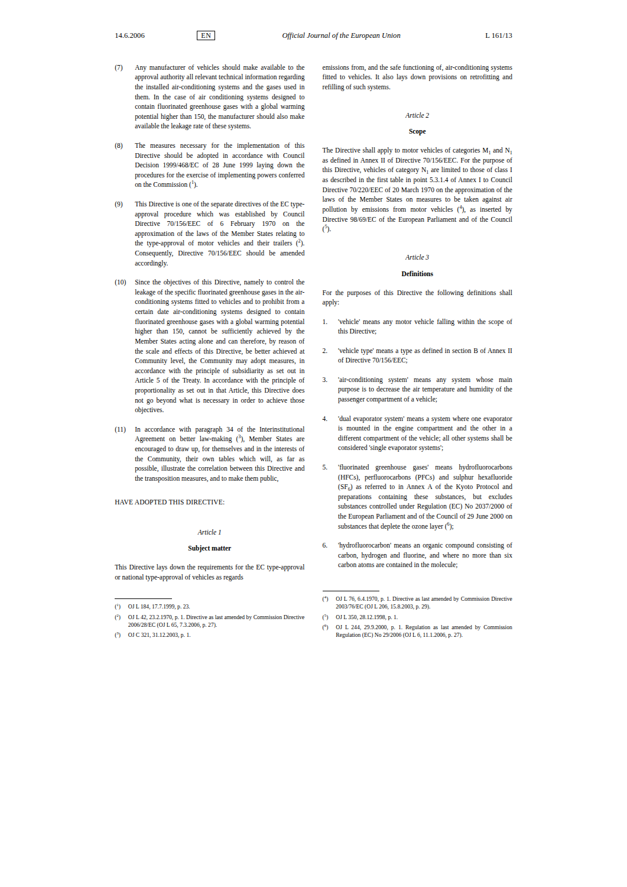14.6.2006
EN
Official Journal of the European Union
L 161/13
(7)
Any manufacturer of vehicles should make available to the approval authority all relevant technical information regarding the installed air-conditioning systems and the gases used in them. In the case of air conditioning systems designed to contain fluorinated greenhouse gases with a global warming potential higher than 150, the manufacturer should also make available the leakage rate of these systems.
(8)
The measures necessary for the implementation of this Directive should be adopted in accordance with Council Decision 1999/468/EC of 28 June 1999 laying down the procedures for the exercise of implementing powers conferred on the Commission (1).
(9)
This Directive is one of the separate directives of the EC type-approval procedure which was established by Council Directive 70/156/EEC of 6 February 1970 on the approximation of the laws of the Member States relating to the type-approval of motor vehicles and their trailers (2). Consequently, Directive 70/156/EEC should be amended accordingly.
(10)
Since the objectives of this Directive, namely to control the leakage of the specific fluorinated greenhouse gases in the air-conditioning systems fitted to vehicles and to prohibit from a certain date air-conditioning systems designed to contain fluorinated greenhouse gases with a global warming potential higher than 150, cannot be sufficiently achieved by the Member States acting alone and can therefore, by reason of the scale and effects of this Directive, be better achieved at Community level, the Community may adopt measures, in accordance with the principle of subsidiarity as set out in Article 5 of the Treaty. In accordance with the principle of proportionality as set out in that Article, this Directive does not go beyond what is necessary in order to achieve those objectives.
(11)
In accordance with paragraph 34 of the Interinstitutional Agreement on better law-making (3), Member States are encouraged to draw up, for themselves and in the interests of the Community, their own tables which will, as far as possible, illustrate the correlation between this Directive and the transposition measures, and to make them public,
HAVE ADOPTED THIS DIRECTIVE:
Article 1
Subject matter
This Directive lays down the requirements for the EC type-approval or national type-approval of vehicles as regards
(1)
OJ L 184, 17.7.1999, p. 23.
(2)
OJ L 42, 23.2.1970, p. 1. Directive as last amended by Commission Directive 2006/28/EC (OJ L 65, 7.3.2006, p. 27).
(3)
OJ C 321, 31.12.2003, p. 1.
emissions from, and the safe functioning of, air-conditioning systems fitted to vehicles. It also lays down provisions on retrofitting and refilling of such systems.
Article 2
Scope
The Directive shall apply to motor vehicles of categories M1 and N1 as defined in Annex II of Directive 70/156/EEC. For the purpose of this Directive, vehicles of category N1 are limited to those of class I as described in the first table in point 5.3.1.4 of Annex I to Council Directive 70/220/EEC of 20 March 1970 on the approximation of the laws of the Member States on measures to be taken against air pollution by emissions from motor vehicles (4), as inserted by Directive 98/69/EC of the European Parliament and of the Council (5).
Article 3
Definitions
For the purposes of this Directive the following definitions shall apply:
1.
'vehicle' means any motor vehicle falling within the scope of this Directive;
2.
'vehicle type' means a type as defined in section B of Annex II of Directive 70/156/EEC;
3.
'air-conditioning system' means any system whose main purpose is to decrease the air temperature and humidity of the passenger compartment of a vehicle;
4.
'dual evaporator system' means a system where one evaporator is mounted in the engine compartment and the other in a different compartment of the vehicle; all other systems shall be considered 'single evaporator systems';
5.
'fluorinated greenhouse gases' means hydrofluorocarbons (HFCs), perfluorocarbons (PFCs) and sulphur hexafluoride (SF6) as referred to in Annex A of the Kyoto Protocol and preparations containing these substances, but excludes substances controlled under Regulation (EC) No 2037/2000 of the European Parliament and of the Council of 29 June 2000 on substances that deplete the ozone layer (6);
6.
'hydrofluorocarbon' means an organic compound consisting of carbon, hydrogen and fluorine, and where no more than six carbon atoms are contained in the molecule;
(4)
OJ L 76, 6.4.1970, p. 1. Directive as last amended by Commission Directive 2003/76/EC (OJ L 206, 15.8.2003, p. 29).
(5)
OJ L 350, 28.12.1998, p. 1.
(6)
OJ L 244, 29.9.2000, p. 1. Regulation as last amended by Commission Regulation (EC) No 29/2006 (OJ L 6, 11.1.2006, p. 27).